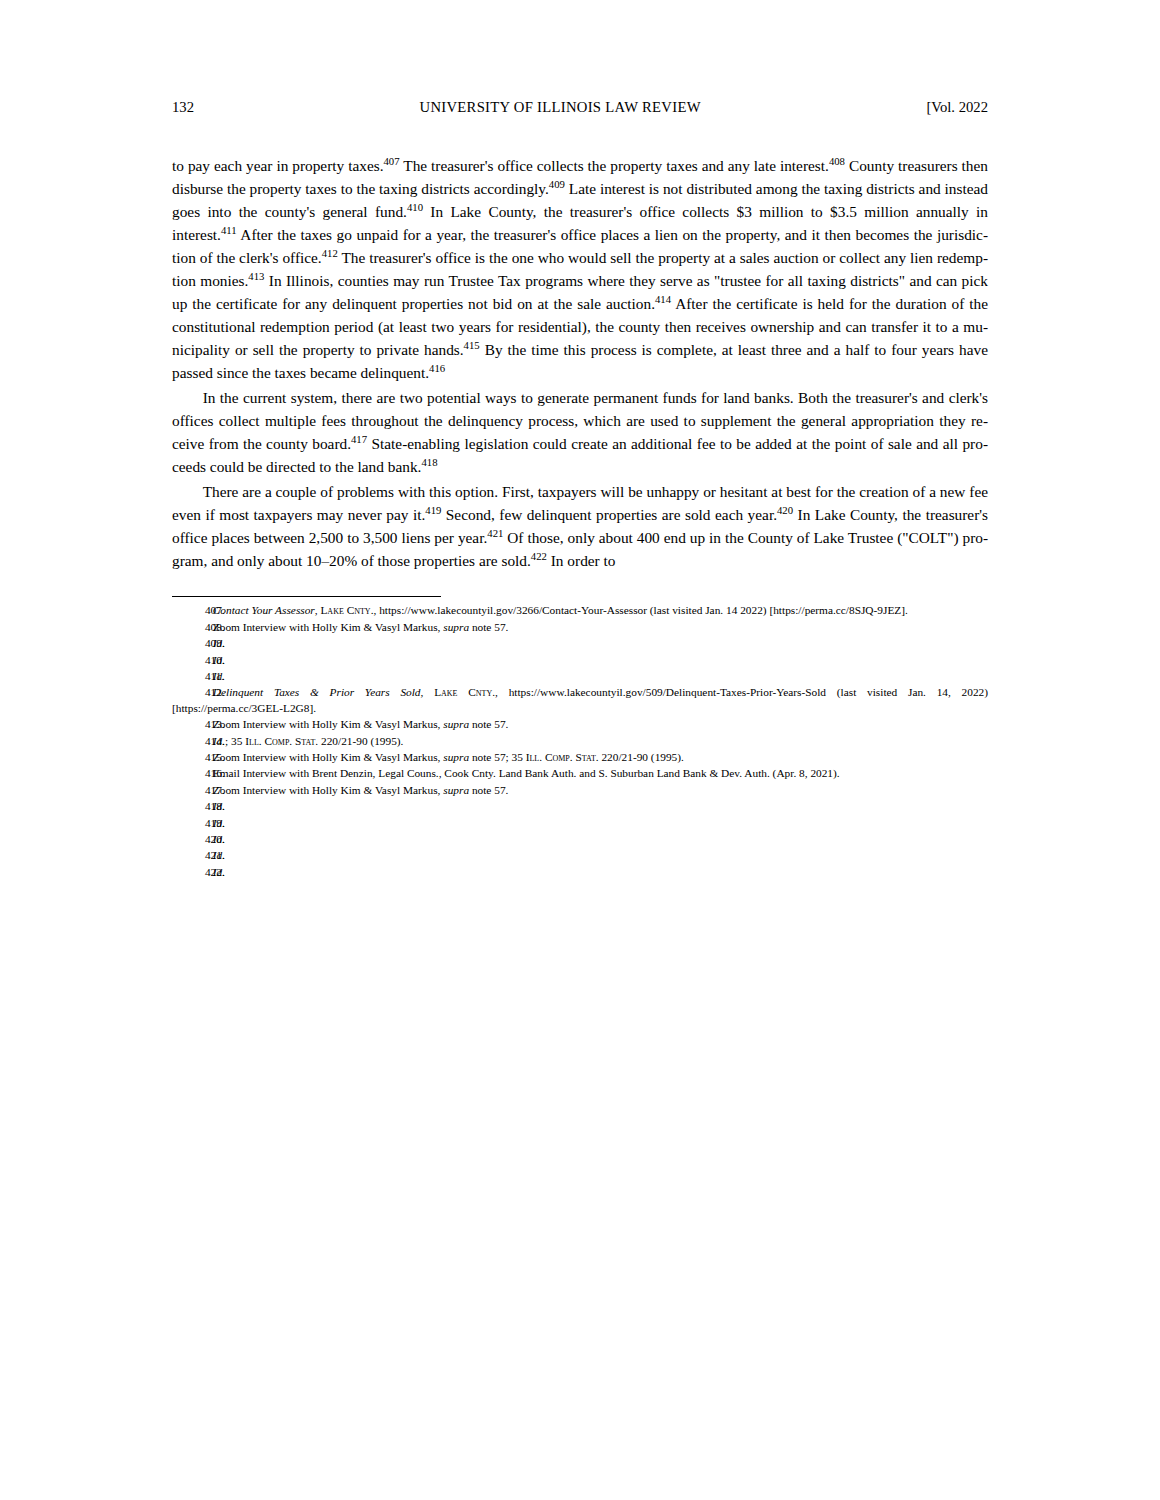132 UNIVERSITY OF ILLINOIS LAW REVIEW [Vol. 2022
to pay each year in property taxes.407 The treasurer's office collects the property taxes and any late interest.408 County treasurers then disburse the property taxes to the taxing districts accordingly.409 Late interest is not distributed among the taxing districts and instead goes into the county's general fund.410 In Lake County, the treasurer's office collects $3 million to $3.5 million annually in interest.411 After the taxes go unpaid for a year, the treasurer's office places a lien on the property, and it then becomes the jurisdiction of the clerk's office.412 The treasurer's office is the one who would sell the property at a sales auction or collect any lien redemption monies.413 In Illinois, counties may run Trustee Tax programs where they serve as "trustee for all taxing districts" and can pick up the certificate for any delinquent properties not bid on at the sale auction.414 After the certificate is held for the duration of the constitutional redemption period (at least two years for residential), the county then receives ownership and can transfer it to a municipality or sell the property to private hands.415 By the time this process is complete, at least three and a half to four years have passed since the taxes became delinquent.416
In the current system, there are two potential ways to generate permanent funds for land banks. Both the treasurer's and clerk's offices collect multiple fees throughout the delinquency process, which are used to supplement the general appropriation they receive from the county board.417 State-enabling legislation could create an additional fee to be added at the point of sale and all proceeds could be directed to the land bank.418
There are a couple of problems with this option. First, taxpayers will be unhappy or hesitant at best for the creation of a new fee even if most taxpayers may never pay it.419 Second, few delinquent properties are sold each year.420 In Lake County, the treasurer's office places between 2,500 to 3,500 liens per year.421 Of those, only about 400 end up in the County of Lake Trustee ("COLT") program, and only about 10–20% of those properties are sold.422 In order to
Contact Your Assessor, Lake Cnty., https://www.lakecountyil.gov/3266/Contact-Your-Assessor (last visited Jan. 14 2022) [https://perma.cc/8SJQ-9JEZ].
Zoom Interview with Holly Kim & Vasyl Markus, supra note 57.
Id.
Id.
Id.
Delinquent Taxes & Prior Years Sold, Lake Cnty., https://www.lakecountyil.gov/509/Delinquent-Taxes-Prior-Years-Sold (last visited Jan. 14, 2022) [https://perma.cc/3GEL-L2G8].
Zoom Interview with Holly Kim & Vasyl Markus, supra note 57.
Id.; 35 Ill. Comp. Stat. 220/21-90 (1995).
Zoom Interview with Holly Kim & Vasyl Markus, supra note 57; 35 Ill. Comp. Stat. 220/21-90 (1995).
Email Interview with Brent Denzin, Legal Couns., Cook Cnty. Land Bank Auth. and S. Suburban Land Bank & Dev. Auth. (Apr. 8, 2021).
Zoom Interview with Holly Kim & Vasyl Markus, supra note 57.
Id.
Id.
Id.
Id.
Id.